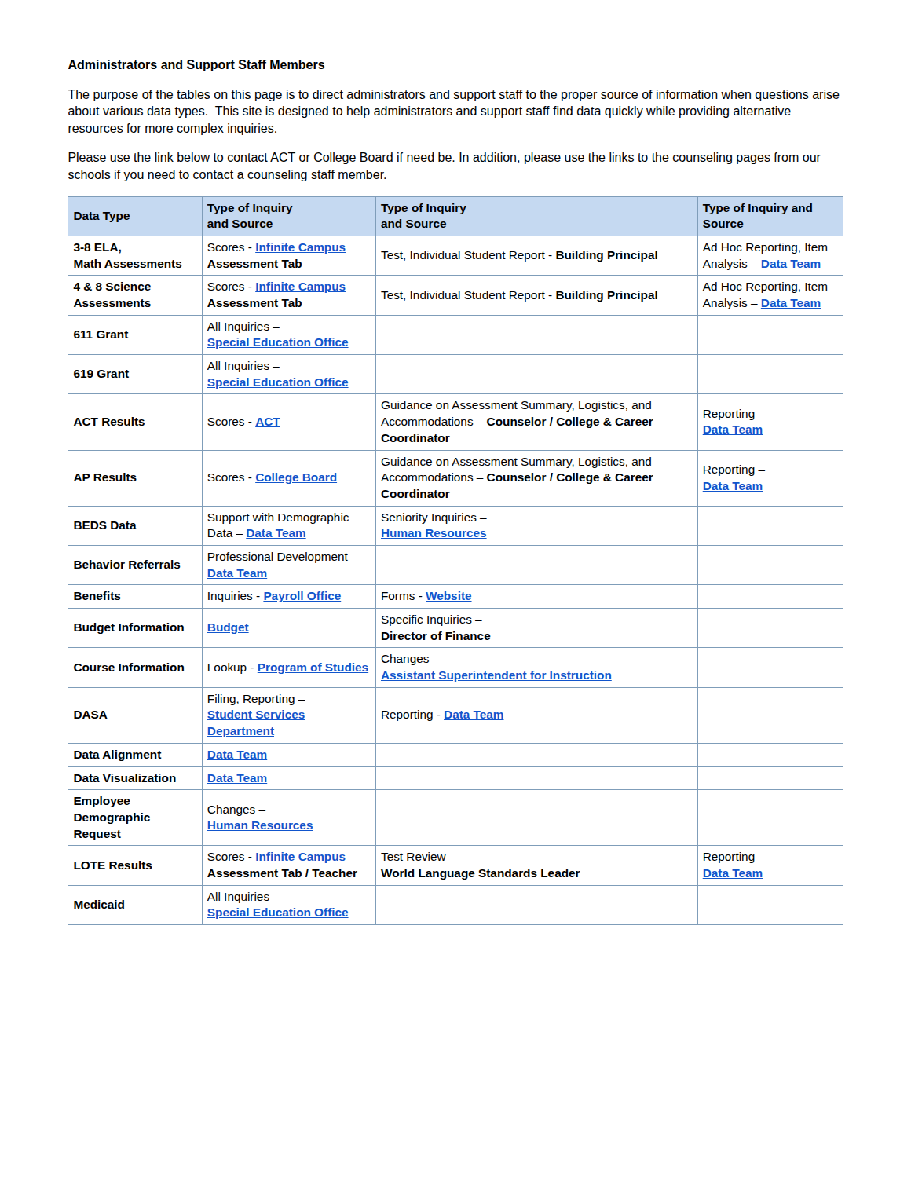Administrators and Support Staff Members
The purpose of the tables on this page is to direct administrators and support staff to the proper source of information when questions arise about various data types. This site is designed to help administrators and support staff find data quickly while providing alternative resources for more complex inquiries.
Please use the link below to contact ACT or College Board if need be. In addition, please use the links to the counseling pages from our schools if you need to contact a counseling staff member.
| Data Type | Type of Inquiry and Source | Type of Inquiry and Source | Type of Inquiry and Source |
| --- | --- | --- | --- |
| 3-8 ELA, Math Assessments | Scores - Infinite Campus Assessment Tab | Test, Individual Student Report - Building Principal | Ad Hoc Reporting, Item Analysis – Data Team |
| 4 & 8 Science Assessments | Scores - Infinite Campus Assessment Tab | Test, Individual Student Report - Building Principal | Ad Hoc Reporting, Item Analysis – Data Team |
| 611 Grant | All Inquiries – Special Education Office | | |
| 619 Grant | All Inquiries – Special Education Office | | |
| ACT Results | Scores - ACT | Guidance on Assessment Summary, Logistics, and Accommodations – Counselor / College & Career Coordinator | Reporting – Data Team |
| AP Results | Scores - College Board | Guidance on Assessment Summary, Logistics, and Accommodations – Counselor / College & Career Coordinator | Reporting – Data Team |
| BEDS Data | Support with Demographic Data – Data Team | Seniority Inquiries – Human Resources | |
| Behavior Referrals | Professional Development – Data Team | | |
| Benefits | Inquiries - Payroll Office | Forms - Website | |
| Budget Information | Budget | Specific Inquiries – Director of Finance | |
| Course Information | Lookup - Program of Studies | Changes – Assistant Superintendent for Instruction | |
| DASA | Filing, Reporting – Student Services Department | Reporting - Data Team | |
| Data Alignment | Data Team | | |
| Data Visualization | Data Team | | |
| Employee Demographic Request | Changes – Human Resources | | |
| LOTE Results | Scores - Infinite Campus Assessment Tab / Teacher | Test Review – World Language Standards Leader | Reporting – Data Team |
| Medicaid | All Inquiries – Special Education Office | | |